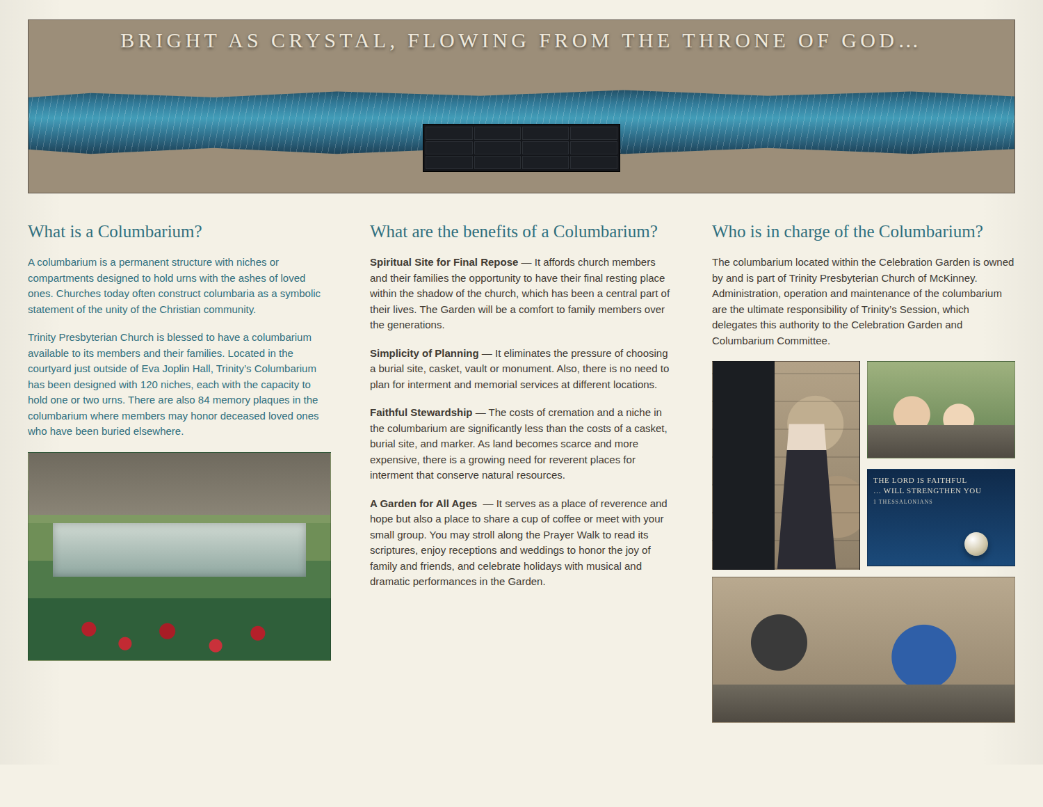BRIGHT AS CRYSTAL, FLOWING FROM THE THRONE OF GOD…
What is a Columbarium?
A columbarium is a permanent structure with niches or compartments designed to hold urns with the ashes of loved ones. Churches today often construct columbaria as a symbolic statement of the unity of the Christian community.
Trinity Presbyterian Church is blessed to have a columbarium available to its members and their families. Located in the courtyard just outside of Eva Joplin Hall, Trinity’s Columbarium has been designed with 120 niches, each with the capacity to hold one or two urns. There are also 84 memory plaques in the columbarium where members may honor deceased loved ones who have been buried elsewhere.
What are the benefits of a Columbarium?
Spiritual Site for Final Repose — It affords church members and their families the opportunity to have their final resting place within the shadow of the church, which has been a central part of their lives. The Garden will be a comfort to family members over the generations.
Simplicity of Planning — It eliminates the pressure of choosing a burial site, casket, vault or monument. Also, there is no need to plan for interment and memorial services at different locations.
Faithful Stewardship — The costs of cremation and a niche in the columbarium are significantly less than the costs of a casket, burial site, and marker. As land becomes scarce and more expensive, there is a growing need for reverent places for interment that conserve natural resources.
A Garden for All Ages — It serves as a place of reverence and hope but also a place to share a cup of coffee or meet with your small group. You may stroll along the Prayer Walk to read its scriptures, enjoy receptions and weddings to honor the joy of family and friends, and celebrate holidays with musical and dramatic performances in the Garden.
Who is in charge of the Columbarium?
The columbarium located within the Celebration Garden is owned by and is part of Trinity Presbyterian Church of McKinney. Administration, operation and maintenance of the columbarium are the ultimate responsibility of Trinity’s Session, which delegates this authority to the Celebration Garden and Columbarium Committee.
The Lord is faithful
… will strengthen you
1 Thessalonians